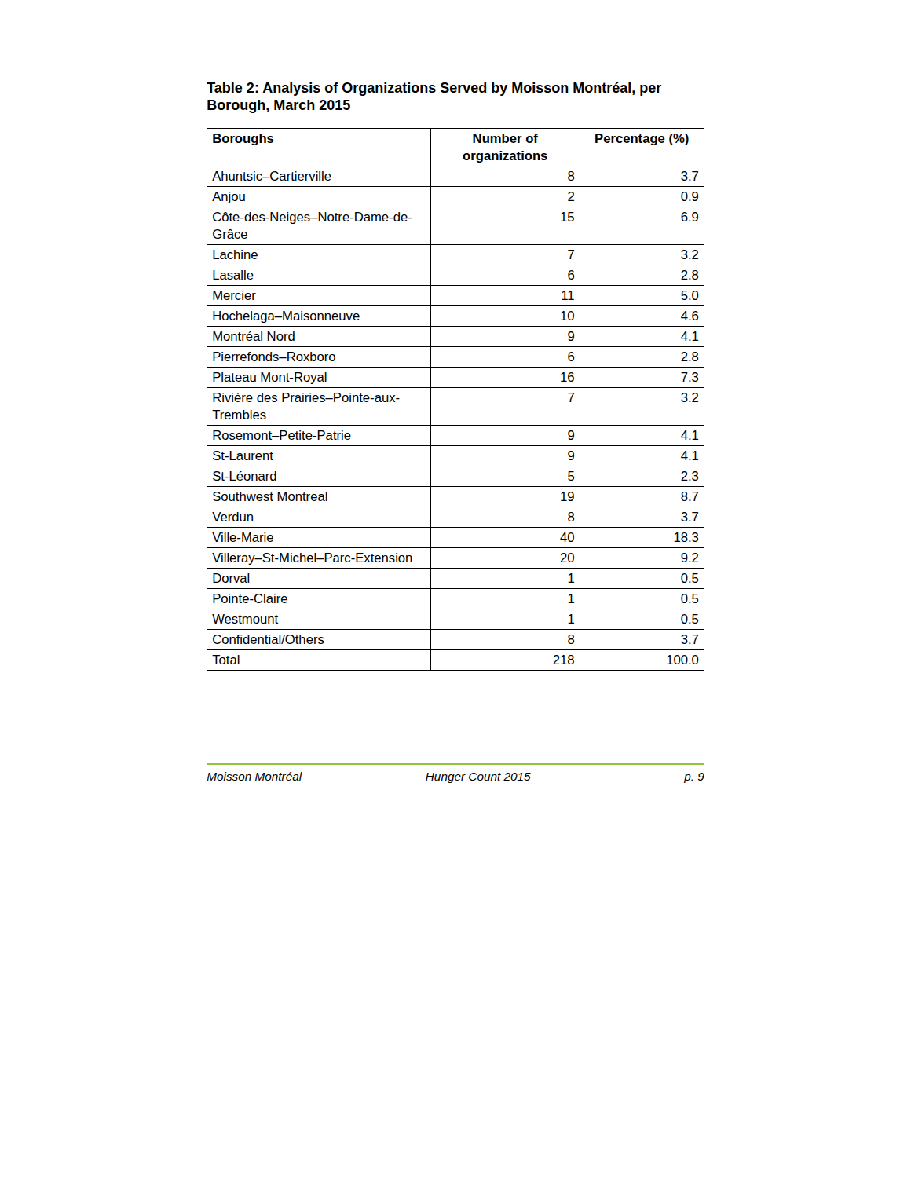Table 2: Analysis of Organizations Served by Moisson Montréal, per Borough, March 2015
| Boroughs | Number of organizations | Percentage (%) |
| --- | --- | --- |
| Ahuntsic–Cartierville | 8 | 3.7 |
| Anjou | 2 | 0.9 |
| Côte-des-Neiges–Notre-Dame-de-Grâce | 15 | 6.9 |
| Lachine | 7 | 3.2 |
| Lasalle | 6 | 2.8 |
| Mercier | 11 | 5.0 |
| Hochelaga–Maisonneuve | 10 | 4.6 |
| Montréal Nord | 9 | 4.1 |
| Pierrefonds–Roxboro | 6 | 2.8 |
| Plateau Mont-Royal | 16 | 7.3 |
| Rivière des Prairies–Pointe-aux-Trembles | 7 | 3.2 |
| Rosemont–Petite-Patrie | 9 | 4.1 |
| St-Laurent | 9 | 4.1 |
| St-Léonard | 5 | 2.3 |
| Southwest Montreal | 19 | 8.7 |
| Verdun | 8 | 3.7 |
| Ville-Marie | 40 | 18.3 |
| Villeray–St-Michel–Parc-Extension | 20 | 9.2 |
| Dorval | 1 | 0.5 |
| Pointe-Claire | 1 | 0.5 |
| Westmount | 1 | 0.5 |
| Confidential/Others | 8 | 3.7 |
| Total | 218 | 100.0 |
Moisson Montréal Hunger Count 2015 p. 9